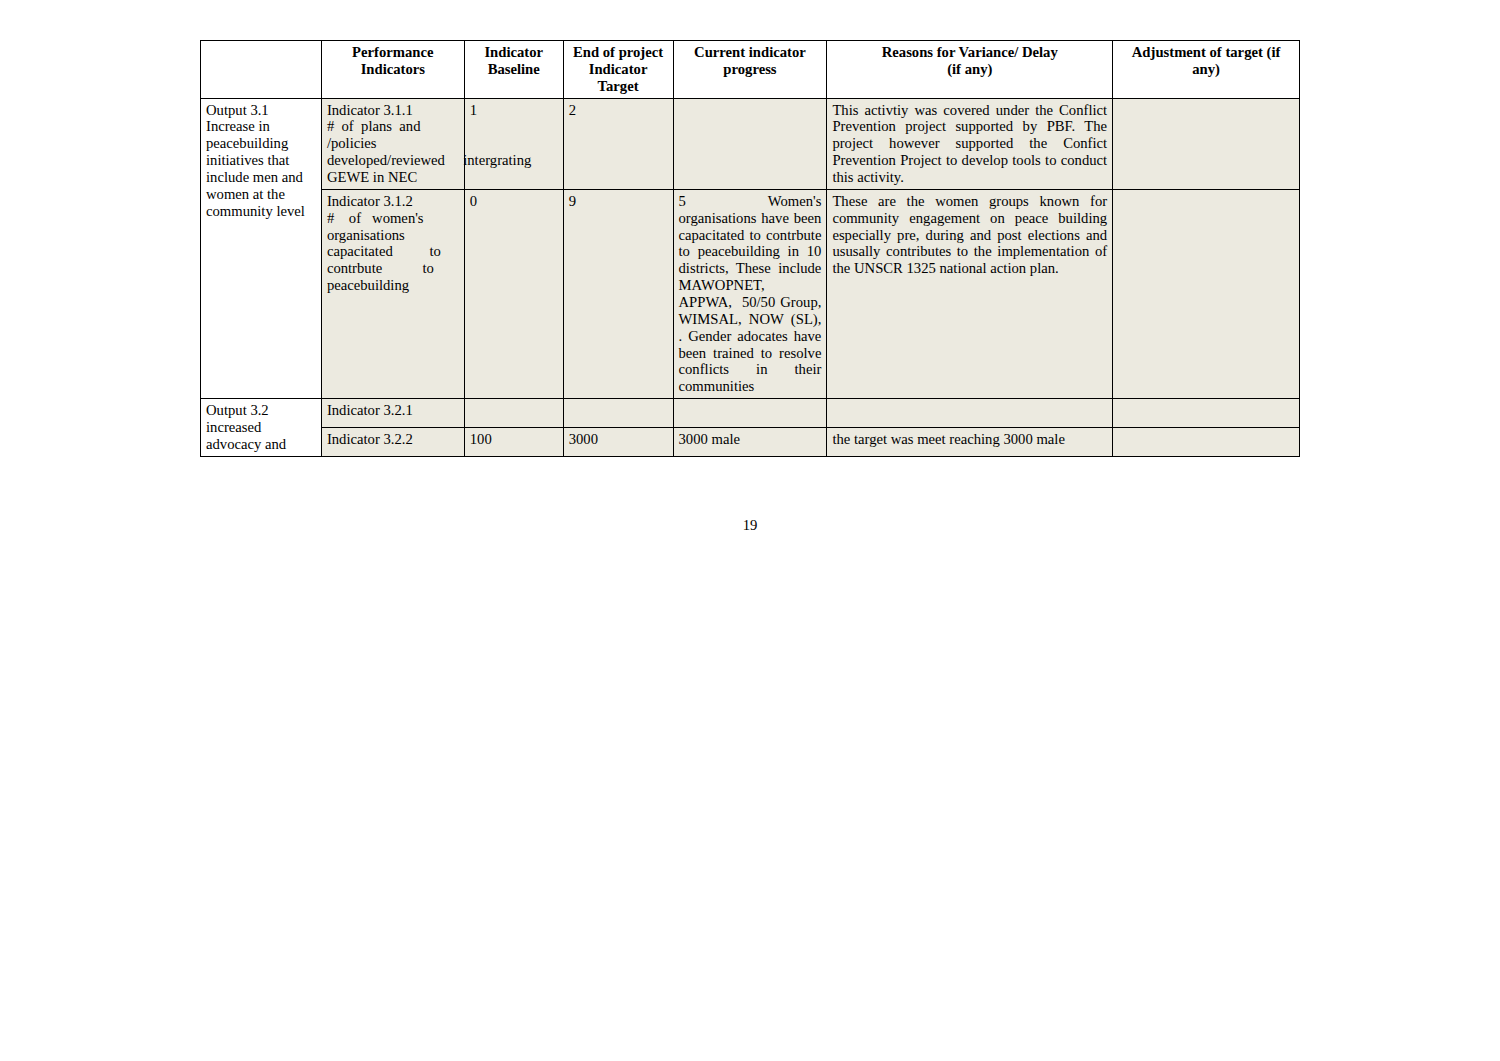| | Performance Indicators | Indicator Baseline | End of project Indicator Target | Current indicator progress | Reasons for Variance/ Delay (if any) | Adjustment of target (if any) |
| --- | --- | --- | --- | --- | --- | --- |
| Output 3.1 Increase in peacebuilding initiatives that include men and women at the community level | Indicator 3.1.1 # of plans and /policies developed/reviewed intergrating GEWE in NEC | 1 | 2 | | This activtiy was covered under the Conflict Prevention project supported by PBF. The project however supported the Confict Prevention Project to develop tools to conduct this activity. | |
| Indicator 3.1.2 # of women's organisations capacitated to contrbute to peacebuilding | 0 | 9 | 5 Women's organisations have been capacitated to contrbute to peacebuilding in 10 districts, These include MAWOPNET, APPWA, 50/50 Group, WIMSAL, NOW (SL), . Gender adocates have been trained to resolve conflicts in their communities | These are the women groups known for community engagement on peace building especially pre, during and post elections and ususally contributes to the implementation of the UNSCR 1325 national action plan. | |
| Output 3.2 increased advocacy and | Indicator 3.2.1 | | | | | |
| Indicator 3.2.2 | 100 | 3000 | 3000 male | the target was meet reaching 3000 male | |
19